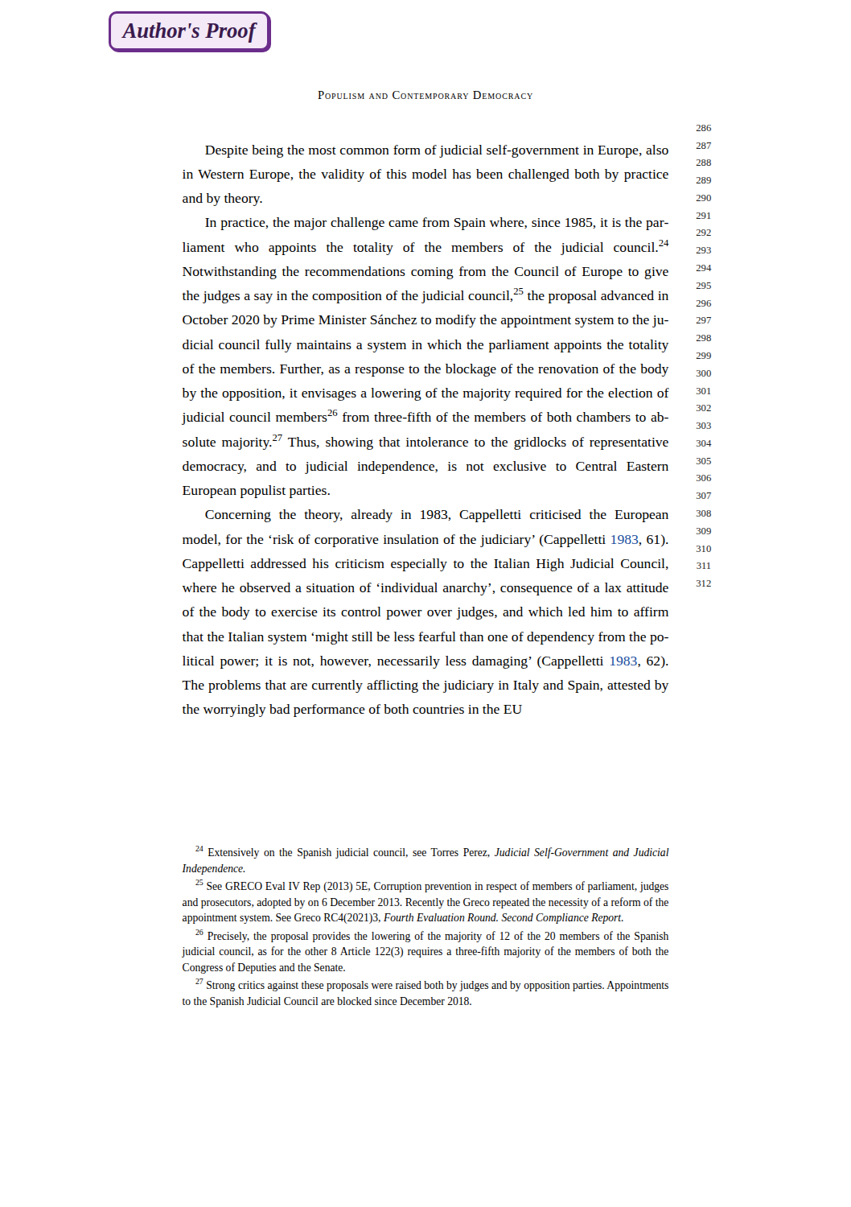Author's Proof
Populism and Contemporary Democracy
286287288289290291292293294295296297298299300301302303304305306307308309310311312
Despite being the most common form of judicial self-government in Europe, also in Western Europe, the validity of this model has been challenged both by practice and by theory.
In practice, the major challenge came from Spain where, since 1985, it is the parliament who appoints the totality of the members of the judicial council.24 Notwithstanding the recommendations coming from the Council of Europe to give the judges a say in the composition of the judicial council,25 the proposal advanced in October 2020 by Prime Minister Sánchez to modify the appointment system to the judicial council fully maintains a system in which the parliament appoints the totality of the members. Further, as a response to the blockage of the renovation of the body by the opposition, it envisages a lowering of the majority required for the election of judicial council members26 from three-fifth of the members of both chambers to absolute majority.27 Thus, showing that intolerance to the gridlocks of representative democracy, and to judicial independence, is not exclusive to Central Eastern European populist parties.
Concerning the theory, already in 1983, Cappelletti criticised the European model, for the ‘risk of corporative insulation of the judiciary’ (Cappelletti 1983, 61). Cappelletti addressed his criticism especially to the Italian High Judicial Council, where he observed a situation of ‘individual anarchy’, consequence of a lax attitude of the body to exercise its control power over judges, and which led him to affirm that the Italian system ‘might still be less fearful than one of dependency from the political power; it is not, however, necessarily less damaging’ (Cappelletti 1983, 62). The problems that are currently afflicting the judiciary in Italy and Spain, attested by the worryingly bad performance of both countries in the EU
24 Extensively on the Spanish judicial council, see Torres Perez, Judicial Self-Government and Judicial Independence.
25 See GRECO Eval IV Rep (2013) 5E, Corruption prevention in respect of members of parliament, judges and prosecutors, adopted by on 6 December 2013. Recently the Greco repeated the necessity of a reform of the appointment system. See Greco RC4(2021)3, Fourth Evaluation Round. Second Compliance Report.
26 Precisely, the proposal provides the lowering of the majority of 12 of the 20 members of the Spanish judicial council, as for the other 8 Article 122(3) requires a three-fifth majority of the members of both the Congress of Deputies and the Senate.
27 Strong critics against these proposals were raised both by judges and by opposition parties. Appointments to the Spanish Judicial Council are blocked since December 2018.